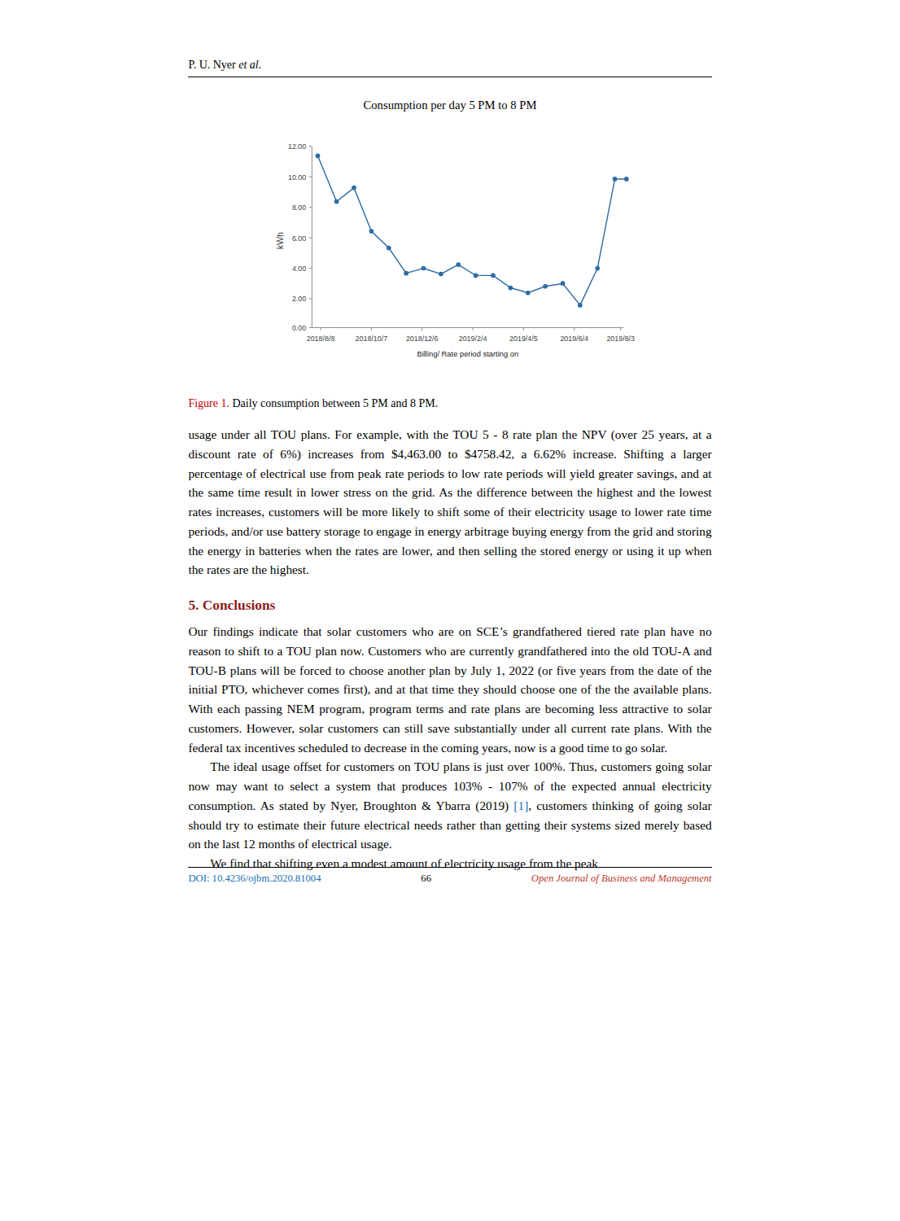P. U. Nyer et al.
Consumption per day 5 PM to 8 PM
12.00 10.00 8.00 6.00 4.00 2.00 0.00 kWh 2018/8/8 2018/10/7 2018/12/6 2019/2/4 2019/4/5 2019/6/4 2019/8/3 Billing/ Rate period starting on
Figure 1. Daily consumption between 5 PM and 8 PM.
usage under all TOU plans. For example, with the TOU 5 - 8 rate plan the NPV (over 25 years, at a discount rate of 6%) increases from $4,463.00 to $4758.42, a 6.62% increase. Shifting a larger percentage of electrical use from peak rate periods to low rate periods will yield greater savings, and at the same time result in lower stress on the grid. As the difference between the highest and the lowest rates increases, customers will be more likely to shift some of their electricity usage to lower rate time periods, and/or use battery storage to engage in energy arbitrage buying energy from the grid and storing the energy in batteries when the rates are lower, and then selling the stored energy or using it up when the rates are the highest.
5. Conclusions
Our findings indicate that solar customers who are on SCE’s grandfathered tiered rate plan have no reason to shift to a TOU plan now. Customers who are currently grandfathered into the old TOU-A and TOU-B plans will be forced to choose another plan by July 1, 2022 (or five years from the date of the initial PTO, whichever comes first), and at that time they should choose one of the the available plans. With each passing NEM program, program terms and rate plans are becoming less attractive to solar customers. However, solar customers can still save substantially under all current rate plans. With the federal tax incentives scheduled to decrease in the coming years, now is a good time to go solar.
The ideal usage offset for customers on TOU plans is just over 100%. Thus, customers going solar now may want to select a system that produces 103% - 107% of the expected annual electricity consumption. As stated by Nyer, Broughton & Ybarra (2019) [1], customers thinking of going solar should try to estimate their future electrical needs rather than getting their systems sized merely based on the last 12 months of electrical usage.
We find that shifting even a modest amount of electricity usage from the peak
DOI: 10.4236/ojbm.2020.81004 66 Open Journal of Business and Management